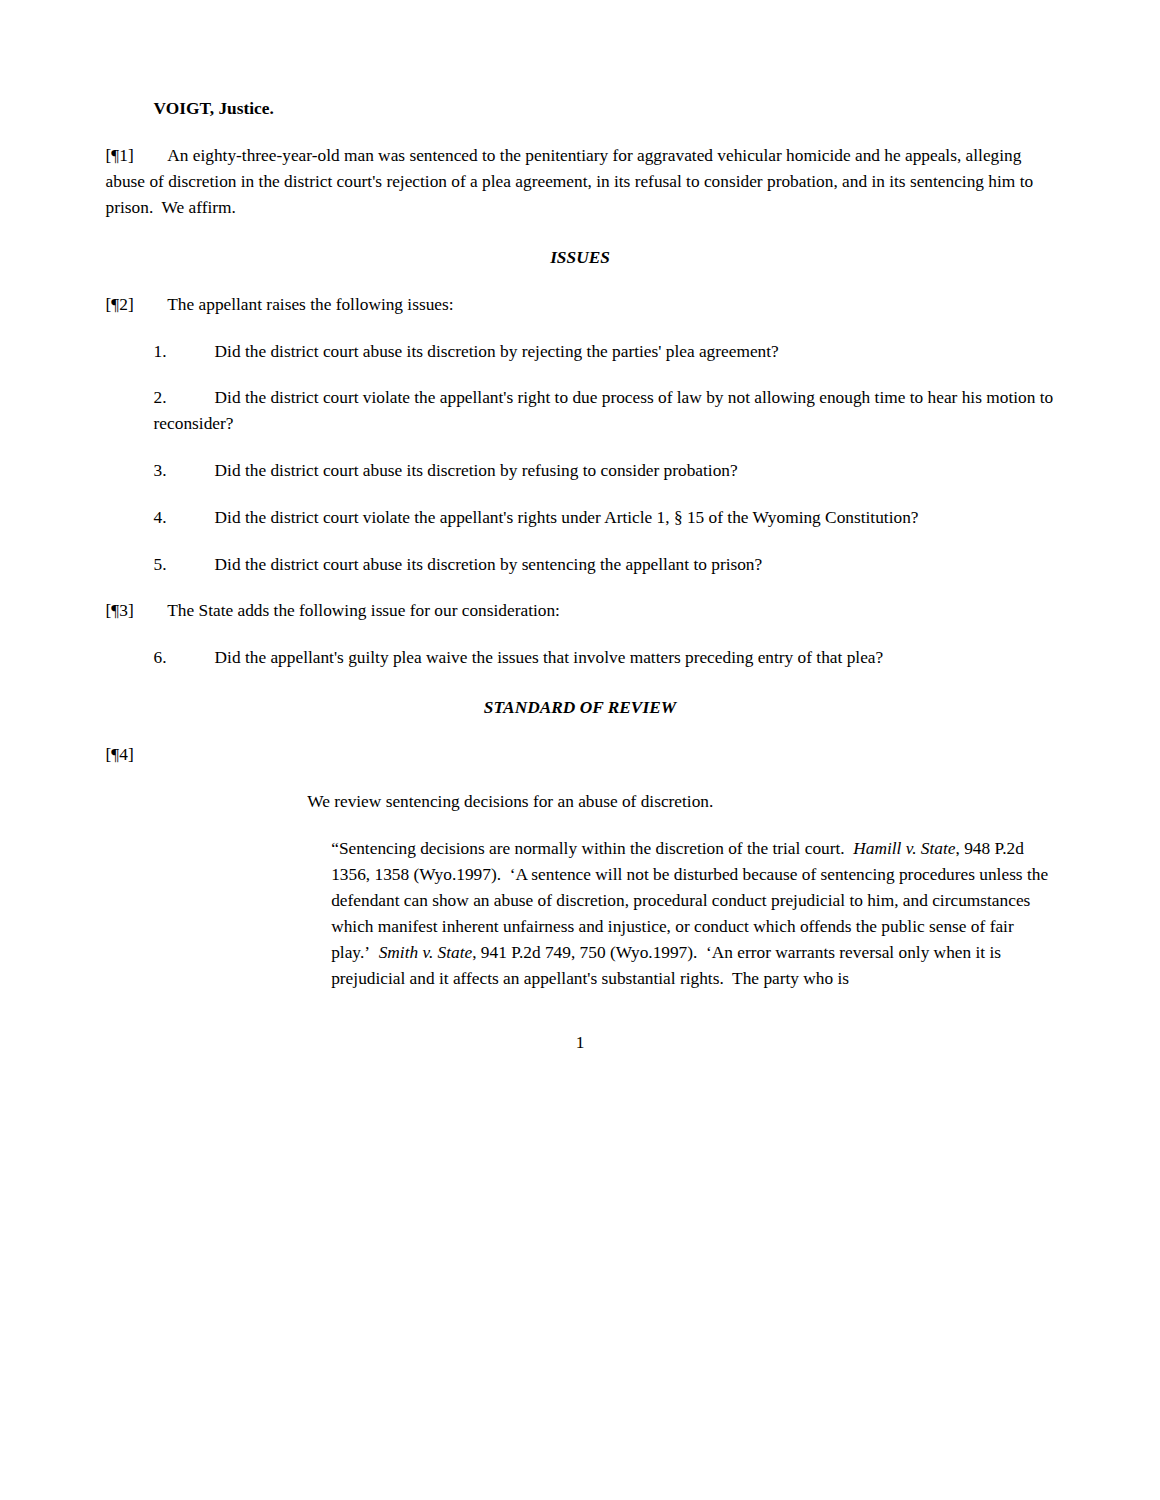VOIGT, Justice.
[¶1] An eighty-three-year-old man was sentenced to the penitentiary for aggravated vehicular homicide and he appeals, alleging abuse of discretion in the district court's rejection of a plea agreement, in its refusal to consider probation, and in its sentencing him to prison. We affirm.
ISSUES
[¶2] The appellant raises the following issues:
1. Did the district court abuse its discretion by rejecting the parties' plea agreement?
2. Did the district court violate the appellant's right to due process of law by not allowing enough time to hear his motion to reconsider?
3. Did the district court abuse its discretion by refusing to consider probation?
4. Did the district court violate the appellant's rights under Article 1, § 15 of the Wyoming Constitution?
5. Did the district court abuse its discretion by sentencing the appellant to prison?
[¶3] The State adds the following issue for our consideration:
6. Did the appellant's guilty plea waive the issues that involve matters preceding entry of that plea?
STANDARD OF REVIEW
[¶4]
We review sentencing decisions for an abuse of discretion.
“Sentencing decisions are normally within the discretion of the trial court. Hamill v. State, 948 P.2d 1356, 1358 (Wyo.1997). ‘A sentence will not be disturbed because of sentencing procedures unless the defendant can show an abuse of discretion, procedural conduct prejudicial to him, and circumstances which manifest inherent unfairness and injustice, or conduct which offends the public sense of fair play.’ Smith v. State, 941 P.2d 749, 750 (Wyo.1997). ‘An error warrants reversal only when it is prejudicial and it affects an appellant's substantial rights. The party who is
1